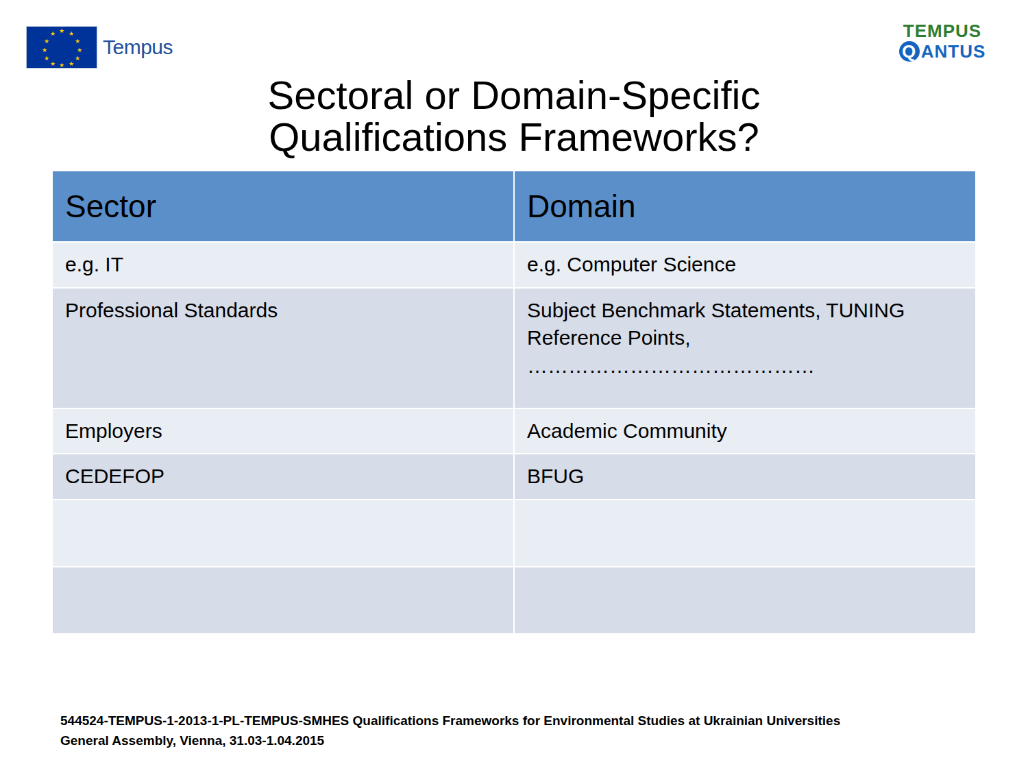★ ★ ★ ★ ★ ★ ★ ★ ★ ★ ★ ★
Tempus
TEMPUS
QANTUS
Sectoral or Domain-Specific
Qualifications Frameworks?
| Sector | Domain |
| --- | --- |
| e.g. IT | e.g. Computer Science |
| Professional Standards | Subject Benchmark Statements, TUNING Reference Points, …………………………………… |
| Employers | Academic Community |
| CEDEFOP | BFUG |
544524-TEMPUS-1-2013-1-PL-TEMPUS-SMHES Qualifications Frameworks for Environmental Studies at Ukrainian Universities
General Assembly, Vienna, 31.03-1.04.2015